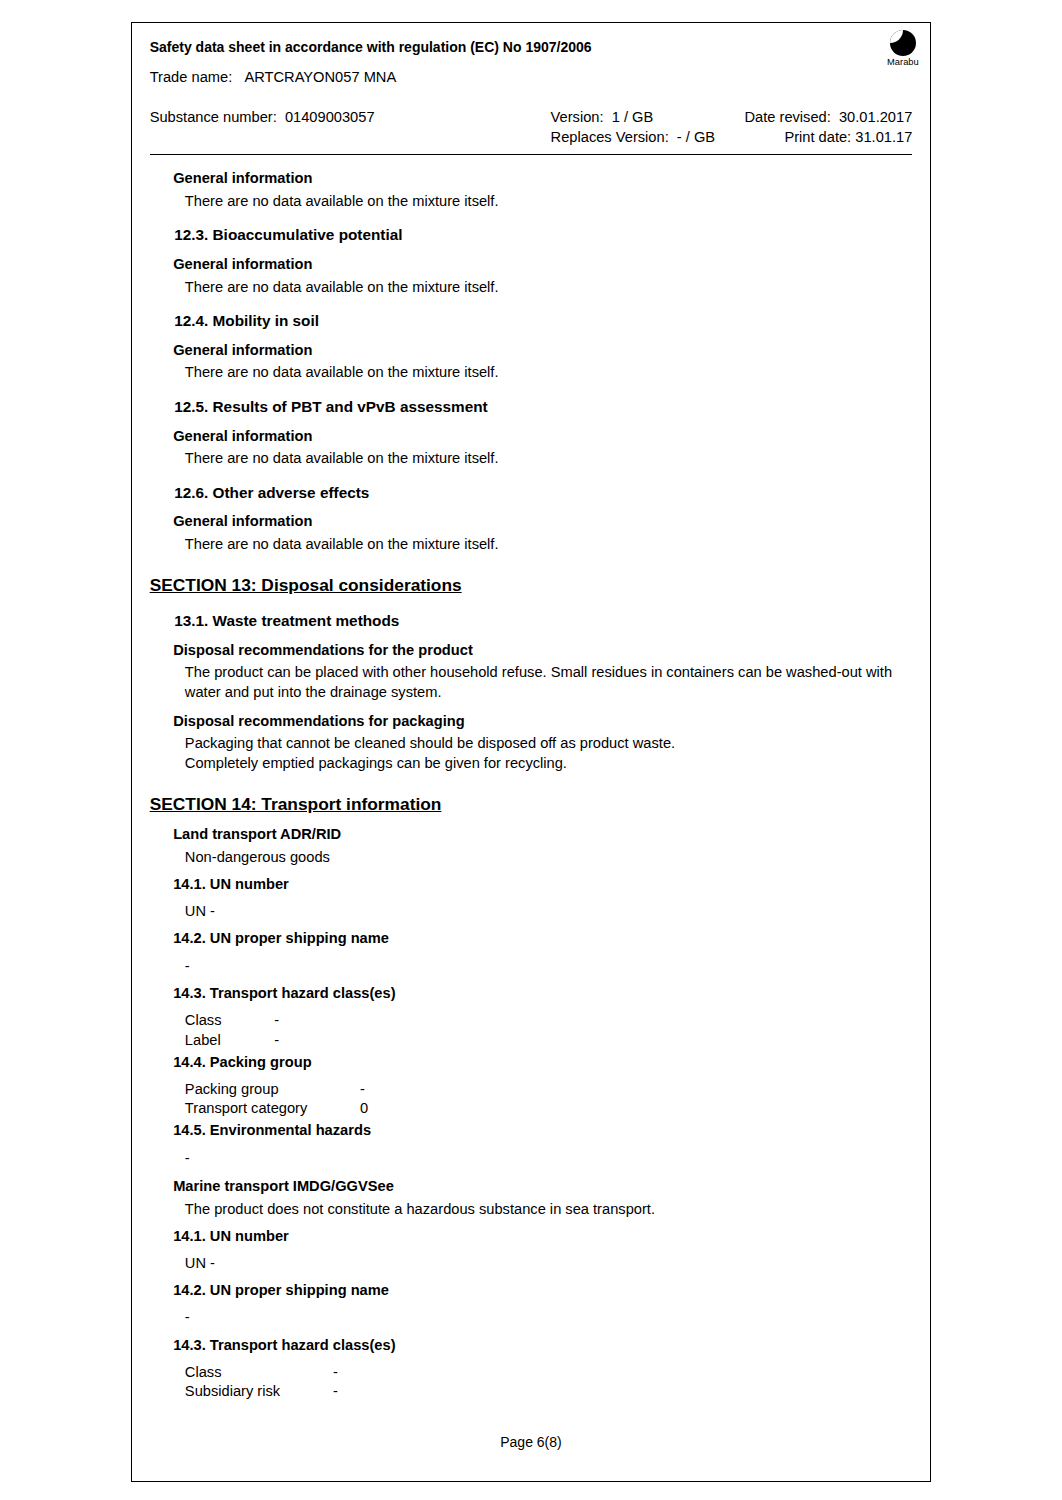Marabu
Safety data sheet in accordance with regulation (EC) No 1907/2006
Trade name: ARTCRAYON057 MNA
Substance number: 01409003057
Version: 1 / GB
Replaces Version: - / GB
Date revised: 30.01.2017
Print date: 31.01.17
General information
There are no data available on the mixture itself.
12.3. Bioaccumulative potential
General information
There are no data available on the mixture itself.
12.4. Mobility in soil
General information
There are no data available on the mixture itself.
12.5. Results of PBT and vPvB assessment
General information
There are no data available on the mixture itself.
12.6. Other adverse effects
General information
There are no data available on the mixture itself.
SECTION 13: Disposal considerations
13.1. Waste treatment methods
Disposal recommendations for the product
The product can be placed with other household refuse. Small residues in containers can be washed-out with water and put into the drainage system.
Disposal recommendations for packaging
Packaging that cannot be cleaned should be disposed off as product waste.
Completely emptied packagings can be given for recycling.
SECTION 14: Transport information
Land transport ADR/RID
Non-dangerous goods
14.1. UN number
UN -
14.2. UN proper shipping name
-
14.3. Transport hazard class(es)
| Class | - |
| Label | - |
14.4. Packing group
| Packing group | - |
| Transport category | 0 |
14.5. Environmental hazards
-
Marine transport IMDG/GGVSee
The product does not constitute a hazardous substance in sea transport.
14.1. UN number
UN -
14.2. UN proper shipping name
-
14.3. Transport hazard class(es)
| Class | - |
| Subsidiary risk | - |
Page 6(8)